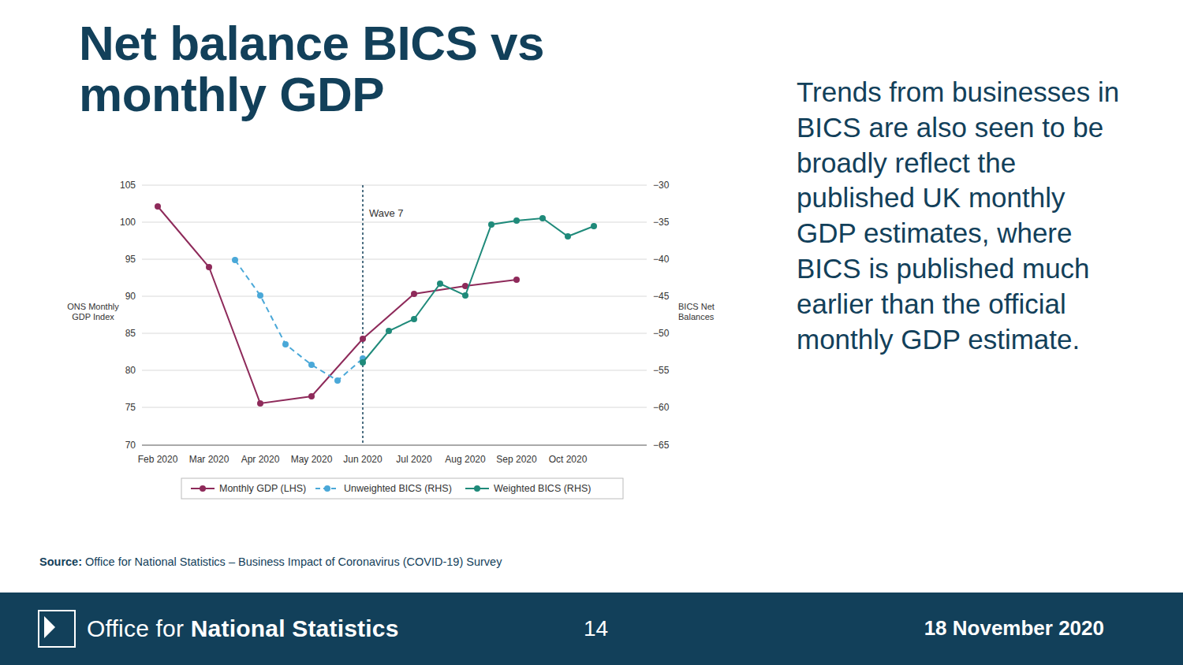Net balance BICS vs monthly GDP
Trends from businesses in BICS are also seen to be broadly reflect the published UK monthly GDP estimates, where BICS is published much earlier than the official monthly GDP estimate.
105 100 95 90 85 80 75 70 −30 −35 −40 −45 −50 −55 −60 −65 ONS Monthly GDP Index BICS Net Balances Wave 7 Feb 2020 Mar 2020 Apr 2020 May 2020 Jun 2020 Jul 2020 Aug 2020 Sep 2020 Oct 2020 Monthly GDP (LHS) Unweighted BICS (RHS) Weighted BICS (RHS)
Source: Office for National Statistics – Business Impact of Coronavirus (COVID-19) Survey
Office for National Statistics
14
18 November 2020